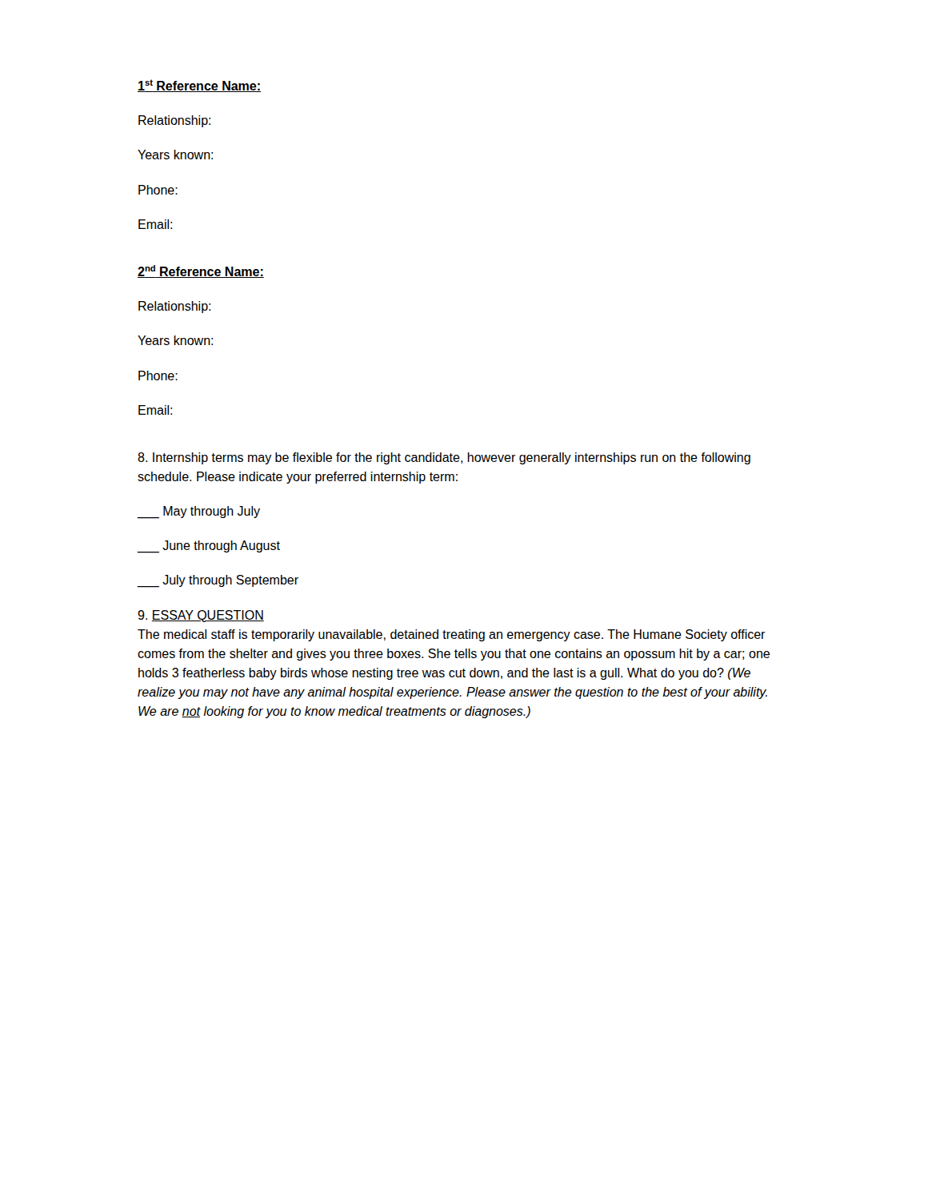1st Reference Name:
Relationship:
Years known:
Phone:
Email:
2nd Reference Name:
Relationship:
Years known:
Phone:
Email:
8. Internship terms may be flexible for the right candidate, however generally internships run on the following schedule. Please indicate your preferred internship term:
___ May through July
___ June through August
___ July through September
9. ESSAY QUESTION
The medical staff is temporarily unavailable, detained treating an emergency case. The Humane Society officer comes from the shelter and gives you three boxes. She tells you that one contains an opossum hit by a car; one holds 3 featherless baby birds whose nesting tree was cut down, and the last is a gull. What do you do? (We realize you may not have any animal hospital experience. Please answer the question to the best of your ability. We are not looking for you to know medical treatments or diagnoses.)